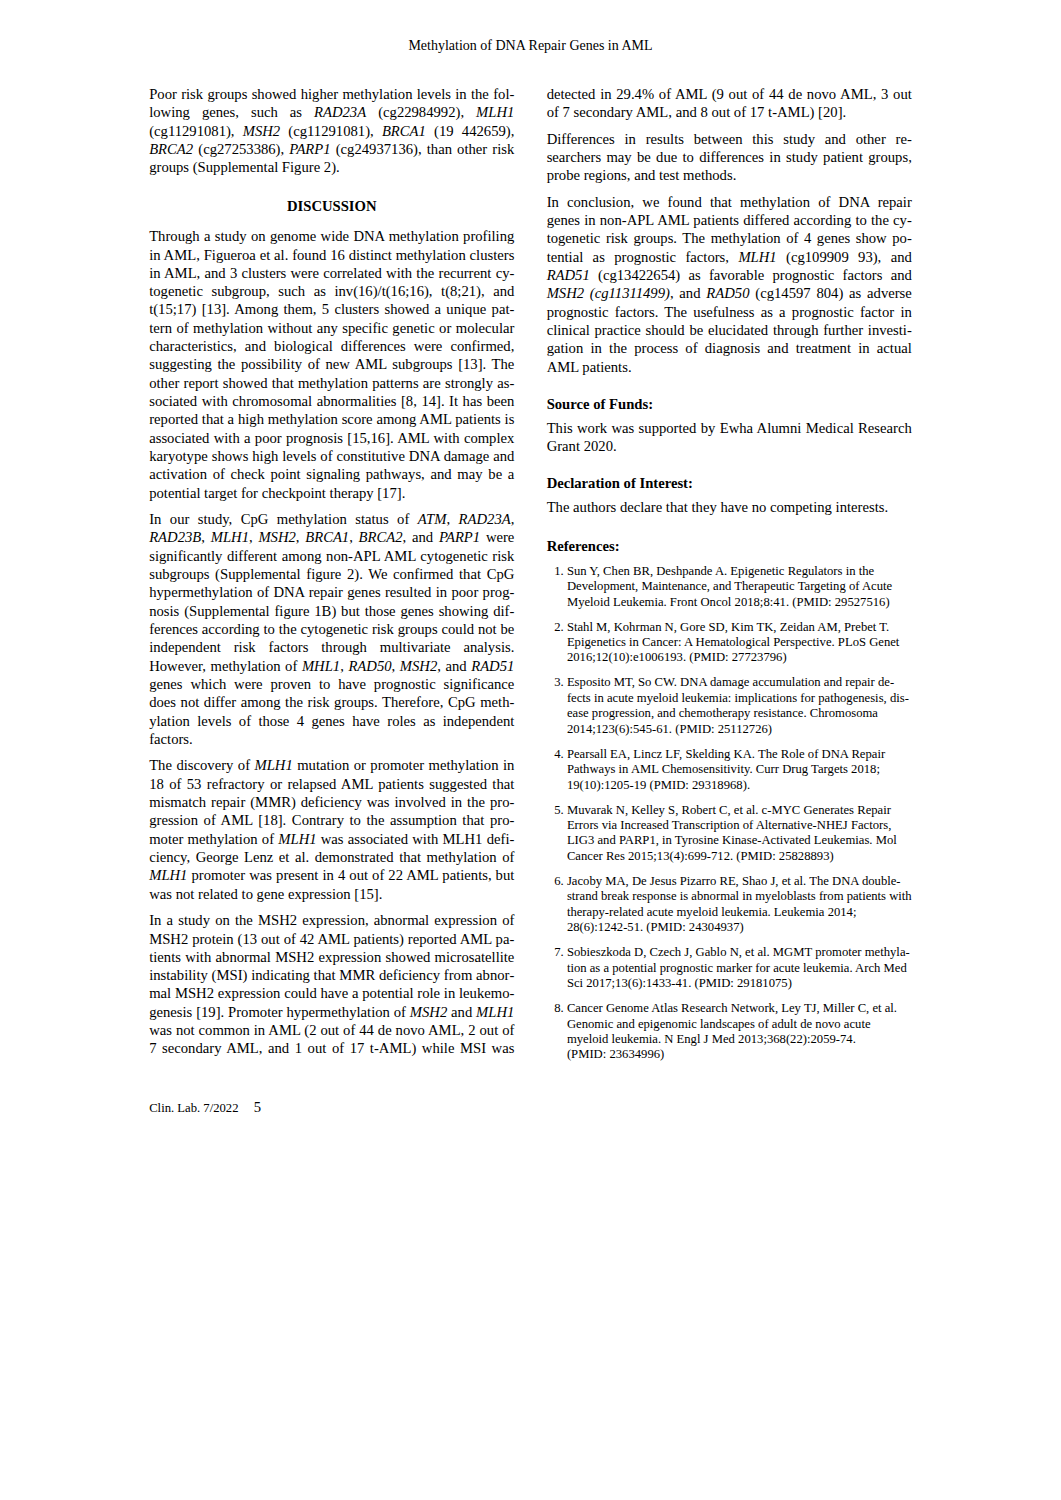Methylation of DNA Repair Genes in AML
Poor risk groups showed higher methylation levels in the following genes, such as RAD23A (cg22984992), MLH1 (cg11291081), MSH2 (cg11291081), BRCA1 (19 442659), BRCA2 (cg27253386), PARP1 (cg24937136), than other risk groups (Supplemental Figure 2).
DISCUSSION
Through a study on genome wide DNA methylation profiling in AML, Figueroa et al. found 16 distinct methylation clusters in AML, and 3 clusters were correlated with the recurrent cytogenetic subgroup, such as inv(16)/t(16;16), t(8;21), and t(15;17) [13]. Among them, 5 clusters showed a unique pattern of methylation without any specific genetic or molecular characteristics, and biological differences were confirmed, suggesting the possibility of new AML subgroups [13]. The other report showed that methylation patterns are strongly associated with chromosomal abnormalities [8, 14]. It has been reported that a high methylation score among AML patients is associated with a poor prognosis [15,16]. AML with complex karyotype shows high levels of constitutive DNA damage and activation of check point signaling pathways, and may be a potential target for checkpoint therapy [17].
In our study, CpG methylation status of ATM, RAD23A, RAD23B, MLH1, MSH2, BRCA1, BRCA2, and PARP1 were significantly different among non-APL AML cytogenetic risk subgroups (Supplemental figure 2). We confirmed that CpG hypermethylation of DNA repair genes resulted in poor prognosis (Supplemental figure 1B) but those genes showing differences according to the cytogenetic risk groups could not be independent risk factors through multivariate analysis. However, methylation of MHL1, RAD50, MSH2, and RAD51 genes which were proven to have prognostic significance does not differ among the risk groups. Therefore, CpG methylation levels of those 4 genes have roles as independent factors.
The discovery of MLH1 mutation or promoter methylation in 18 of 53 refractory or relapsed AML patients suggested that mismatch repair (MMR) deficiency was involved in the progression of AML [18]. Contrary to the assumption that promoter methylation of MLH1 was associated with MLH1 deficiency, George Lenz et al. demonstrated that methylation of MLH1 promoter was present in 4 out of 22 AML patients, but was not related to gene expression [15].
In a study on the MSH2 expression, abnormal expression of MSH2 protein (13 out of 42 AML patients) reported AML patients with abnormal MSH2 expression showed microsatellite instability (MSI) indicating that MMR deficiency from abnormal MSH2 expression could have a potential role in leukemogenesis [19]. Promoter hypermethylation of MSH2 and MLH1 was not common in AML (2 out of 44 de novo AML, 2 out of 7 secondary AML, and 1 out of 17 t-AML) while MSI was detected in 29.4% of AML (9 out of 44 de novo AML, 3 out of 7 secondary AML, and 8 out of 17 t-AML) [20].
Differences in results between this study and other researchers may be due to differences in study patient groups, probe regions, and test methods.
In conclusion, we found that methylation of DNA repair genes in non-APL AML patients differed according to the cytogenetic risk groups. The methylation of 4 genes show potential as prognostic factors, MLH1 (cg109909 93), and RAD51 (cg13422654) as favorable prognostic factors and MSH2 (cg11311499), and RAD50 (cg14597 804) as adverse prognostic factors. The usefulness as a prognostic factor in clinical practice should be elucidated through further investigation in the process of diagnosis and treatment in actual AML patients.
Source of Funds:
This work was supported by Ewha Alumni Medical Research Grant 2020.
Declaration of Interest:
The authors declare that they have no competing interests.
References:
Sun Y, Chen BR, Deshpande A. Epigenetic Regulators in the Development, Maintenance, and Therapeutic Targeting of Acute Myeloid Leukemia. Front Oncol 2018;8:41. (PMID: 29527516)
Stahl M, Kohrman N, Gore SD, Kim TK, Zeidan AM, Prebet T. Epigenetics in Cancer: A Hematological Perspective. PLoS Genet 2016;12(10):e1006193. (PMID: 27723796)
Esposito MT, So CW. DNA damage accumulation and repair defects in acute myeloid leukemia: implications for pathogenesis, disease progression, and chemotherapy resistance. Chromosoma 2014;123(6):545-61. (PMID: 25112726)
Pearsall EA, Lincz LF, Skelding KA. The Role of DNA Repair Pathways in AML Chemosensitivity. Curr Drug Targets 2018; 19(10):1205-19 (PMID: 29318968).
Muvarak N, Kelley S, Robert C, et al. c-MYC Generates Repair Errors via Increased Transcription of Alternative-NHEJ Factors, LIG3 and PARP1, in Tyrosine Kinase-Activated Leukemias. Mol Cancer Res 2015;13(4):699-712. (PMID: 25828893)
Jacoby MA, De Jesus Pizarro RE, Shao J, et al. The DNA double-strand break response is abnormal in myeloblasts from patients with therapy-related acute myeloid leukemia. Leukemia 2014; 28(6):1242-51. (PMID: 24304937)
Sobieszkoda D, Czech J, Gablo N, et al. MGMT promoter methylation as a potential prognostic marker for acute leukemia. Arch Med Sci 2017;13(6):1433-41. (PMID: 29181075)
Cancer Genome Atlas Research Network, Ley TJ, Miller C, et al. Genomic and epigenomic landscapes of adult de novo acute myeloid leukemia. N Engl J Med 2013;368(22):2059-74.
(PMID: 23634996)
Clin. Lab. 7/2022 5